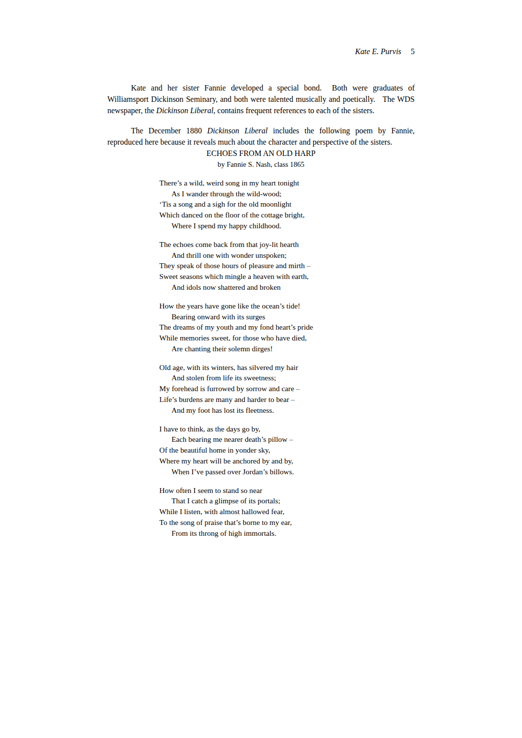Kate E. Purvis 5
Kate and her sister Fannie developed a special bond. Both were graduates of Williamsport Dickinson Seminary, and both were talented musically and poetically. The WDS newspaper, the Dickinson Liberal, contains frequent references to each of the sisters.
The December 1880 Dickinson Liberal includes the following poem by Fannie, reproduced here because it reveals much about the character and perspective of the sisters.
ECHOES FROM AN OLD HARP
by Fannie S. Nash, class 1865
There’s a wild, weird song in my heart tonight
As I wander through the wild-wood;
‘Tis a song and a sigh for the old moonlight
Which danced on the floor of the cottage bright,
Where I spend my happy childhood.
The echoes come back from that joy-lit hearth
And thrill one with wonder unspoken;
They speak of those hours of pleasure and mirth –
Sweet seasons which mingle a heaven with earth,
And idols now shattered and broken
How the years have gone like the ocean’s tide!
Bearing onward with its surges
The dreams of my youth and my fond heart’s pride
While memories sweet, for those who have died,
Are chanting their solemn dirges!
Old age, with its winters, has silvered my hair
And stolen from life its sweetness;
My forehead is furrowed by sorrow and care –
Life’s burdens are many and harder to bear –
And my foot has lost its fleetness.
I have to think, as the days go by,
Each bearing me nearer death’s pillow –
Of the beautiful home in yonder sky,
Where my heart will be anchored by and by,
When I’ve passed over Jordan’s billows.
How often I seem to stand so near
That I catch a glimpse of its portals;
While I listen, with almost hallowed fear,
To the song of praise that’s borne to my ear,
From its throng of high immortals.